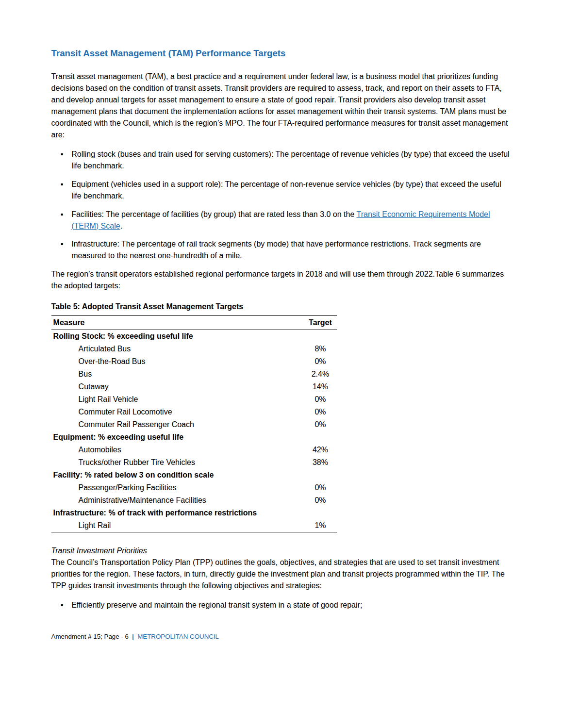Transit Asset Management (TAM) Performance Targets
Transit asset management (TAM), a best practice and a requirement under federal law, is a business model that prioritizes funding decisions based on the condition of transit assets. Transit providers are required to assess, track, and report on their assets to FTA, and develop annual targets for asset management to ensure a state of good repair. Transit providers also develop transit asset management plans that document the implementation actions for asset management within their transit systems. TAM plans must be coordinated with the Council, which is the region’s MPO. The four FTA-required performance measures for transit asset management are:
Rolling stock (buses and train used for serving customers): The percentage of revenue vehicles (by type) that exceed the useful life benchmark.
Equipment (vehicles used in a support role): The percentage of non-revenue service vehicles (by type) that exceed the useful life benchmark.
Facilities: The percentage of facilities (by group) that are rated less than 3.0 on the Transit Economic Requirements Model (TERM) Scale.
Infrastructure: The percentage of rail track segments (by mode) that have performance restrictions. Track segments are measured to the nearest one-hundredth of a mile.
The region’s transit operators established regional performance targets in 2018 and will use them through 2022.Table 6 summarizes the adopted targets:
Table 5: Adopted Transit Asset Management Targets
| Measure | Target |
| --- | --- |
| Rolling Stock: % exceeding useful life | |
| Articulated Bus | 8% |
| Over-the-Road Bus | 0% |
| Bus | 2.4% |
| Cutaway | 14% |
| Light Rail Vehicle | 0% |
| Commuter Rail Locomotive | 0% |
| Commuter Rail Passenger Coach | 0% |
| Equipment: % exceeding useful life | |
| Automobiles | 42% |
| Trucks/other Rubber Tire Vehicles | 38% |
| Facility: % rated below 3 on condition scale | |
| Passenger/Parking Facilities | 0% |
| Administrative/Maintenance Facilities | 0% |
| Infrastructure: % of track with performance restrictions | |
| Light Rail | 1% |
Transit Investment Priorities
The Council’s Transportation Policy Plan (TPP) outlines the goals, objectives, and strategies that are used to set transit investment priorities for the region. These factors, in turn, directly guide the investment plan and transit projects programmed within the TIP. The TPP guides transit investments through the following objectives and strategies:
Efficiently preserve and maintain the regional transit system in a state of good repair;
Amendment # 15; Page - 6 | METROPOLITAN COUNCIL